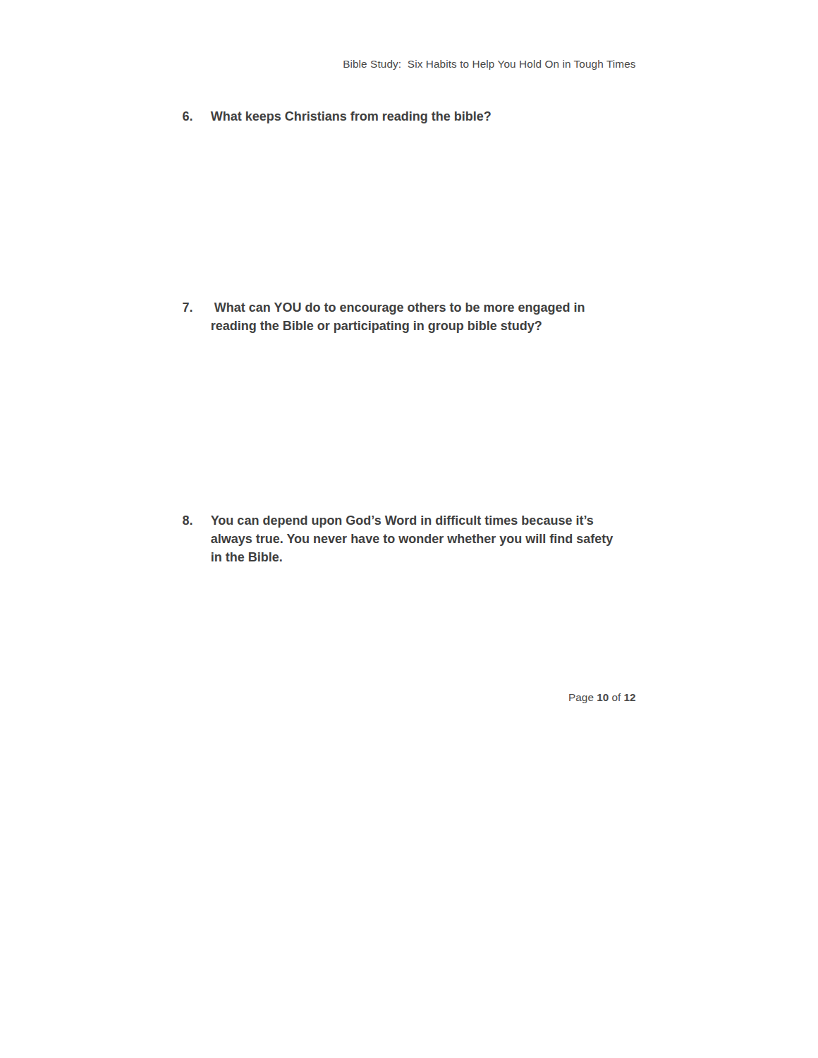Bible Study: Six Habits to Help You Hold On in Tough Times
6. What keeps Christians from reading the bible?
7. What can YOU do to encourage others to be more engaged in reading the Bible or participating in group bible study?
8. You can depend upon God’s Word in difficult times because it’s always true. You never have to wonder whether you will find safety in the Bible.
Page 10 of 12